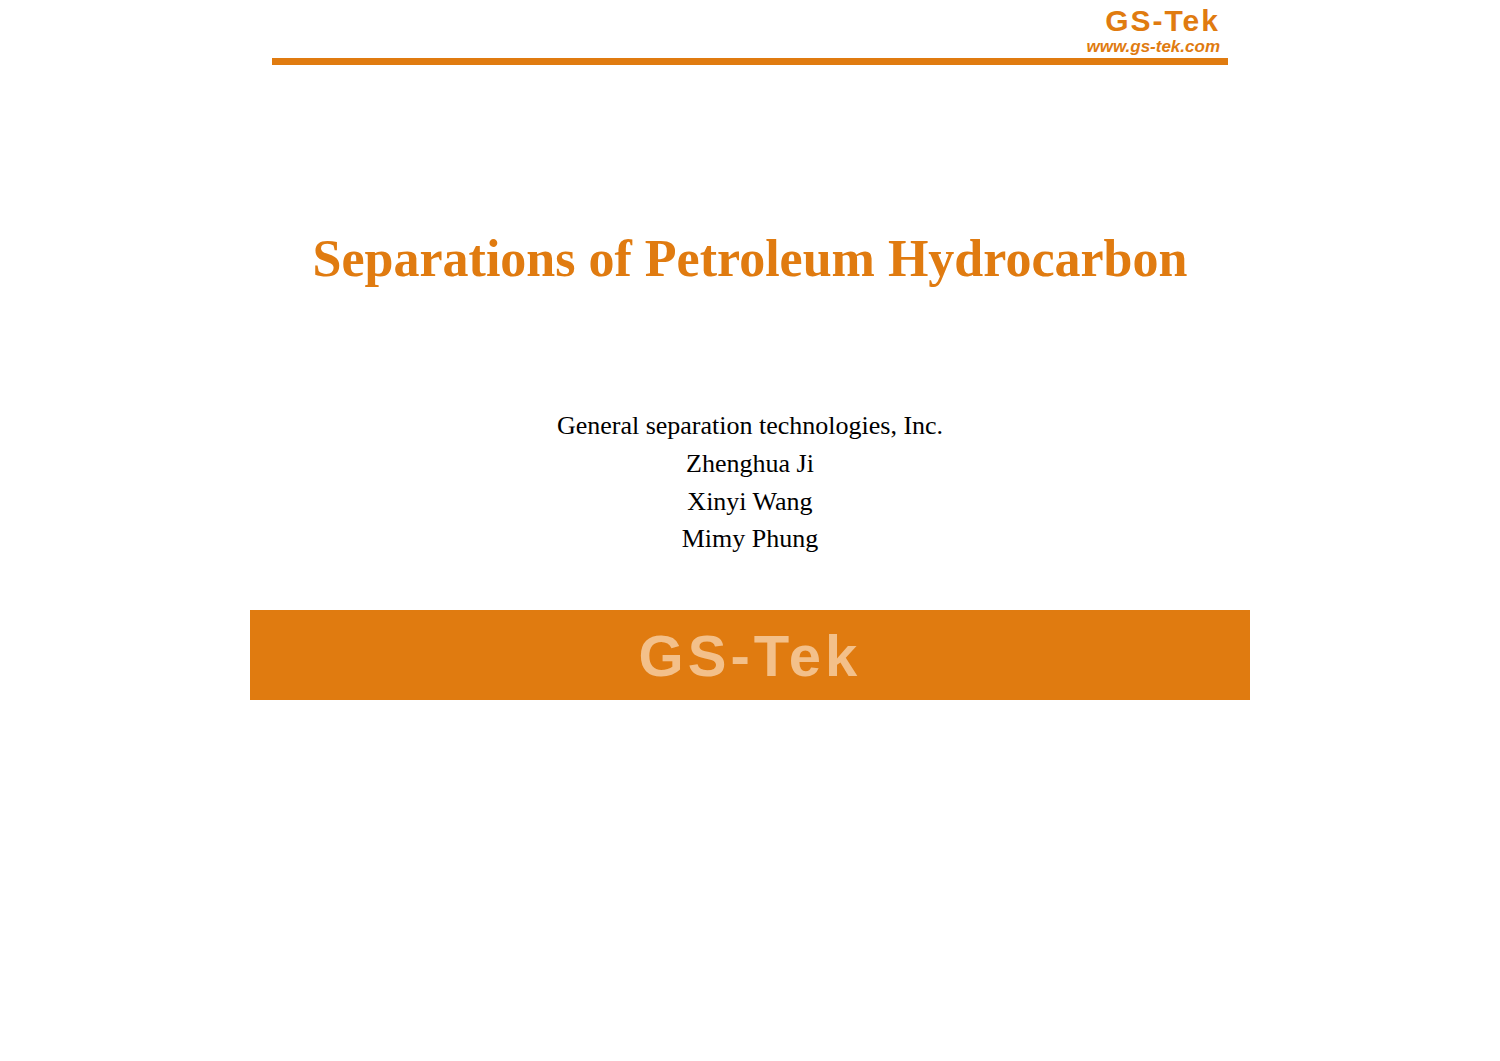GS-Tek www.gs-tek.com
Separations of Petroleum Hydrocarbon
General separation technologies, Inc.
Zhenghua Ji
Xinyi Wang
Mimy Phung
GS-Tek